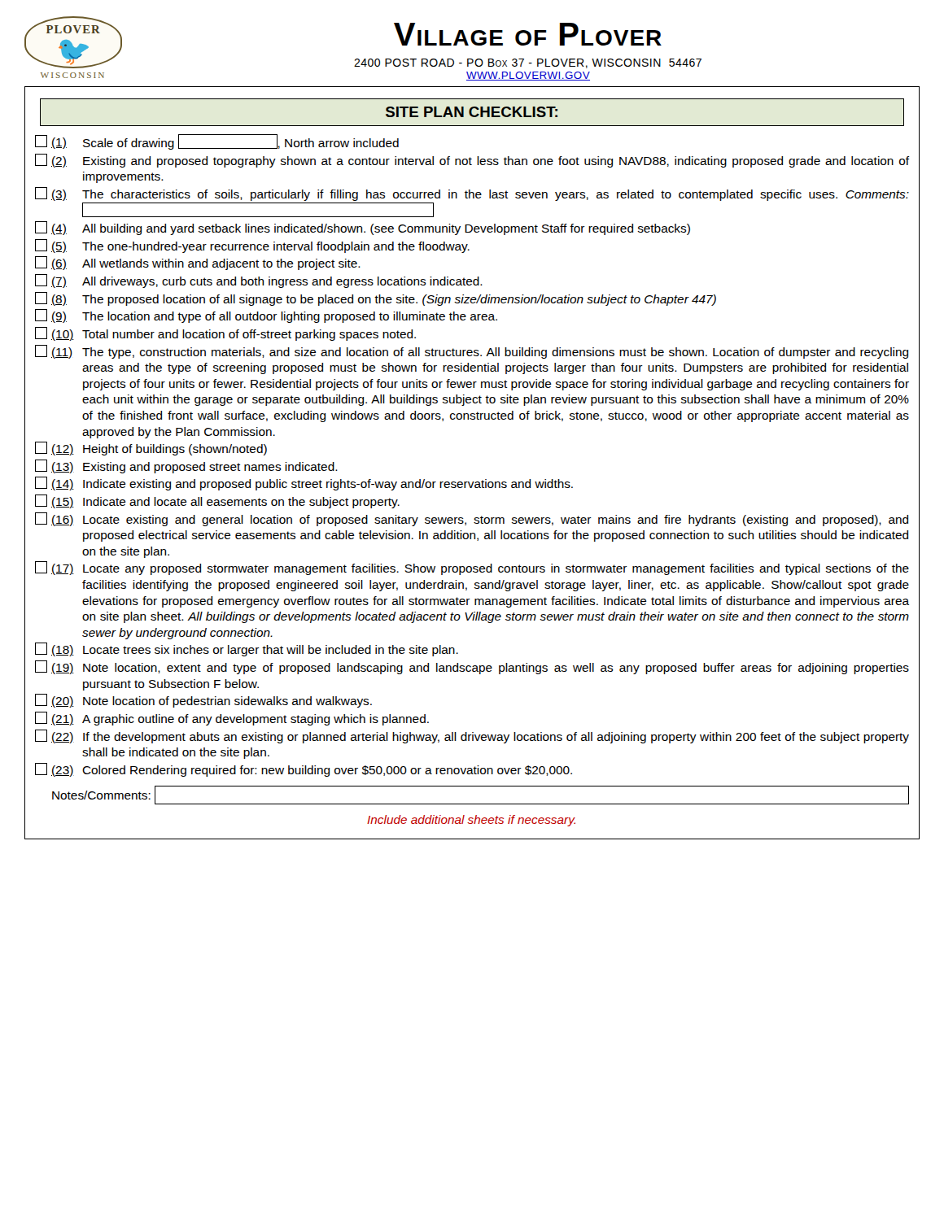PLOVER
🐦
WISCONSIN
Village of Plover
2400 POST ROAD - PO Box 37 - PLOVER, WISCONSIN 54467
WWW.PLOVERWI.GOV
SITE PLAN CHECKLIST:
(1) Scale of drawing , North arrow included
(2) Existing and proposed topography shown at a contour interval of not less than one foot using NAVD88, indicating proposed grade and location of improvements.
(3) The characteristics of soils, particularly if filling has occurred in the last seven years, as related to contemplated specific uses. Comments:
(4) All building and yard setback lines indicated/shown. (see Community Development Staff for required setbacks)
(5) The one-hundred-year recurrence interval floodplain and the floodway.
(6) All wetlands within and adjacent to the project site.
(7) All driveways, curb cuts and both ingress and egress locations indicated.
(8) The proposed location of all signage to be placed on the site. (Sign size/dimension/location subject to Chapter 447)
(9) The location and type of all outdoor lighting proposed to illuminate the area.
(10) Total number and location of off-street parking spaces noted.
(11) The type, construction materials, and size and location of all structures. All building dimensions must be shown. Location of dumpster and recycling areas and the type of screening proposed must be shown for residential projects larger than four units. Dumpsters are prohibited for residential projects of four units or fewer. Residential projects of four units or fewer must provide space for storing individual garbage and recycling containers for each unit within the garage or separate outbuilding. All buildings subject to site plan review pursuant to this subsection shall have a minimum of 20% of the finished front wall surface, excluding windows and doors, constructed of brick, stone, stucco, wood or other appropriate accent material as approved by the Plan Commission.
(12) Height of buildings (shown/noted)
(13) Existing and proposed street names indicated.
(14) Indicate existing and proposed public street rights-of-way and/or reservations and widths.
(15) Indicate and locate all easements on the subject property.
(16) Locate existing and general location of proposed sanitary sewers, storm sewers, water mains and fire hydrants (existing and proposed), and proposed electrical service easements and cable television. In addition, all locations for the proposed connection to such utilities should be indicated on the site plan.
(17) Locate any proposed stormwater management facilities. Show proposed contours in stormwater management facilities and typical sections of the facilities identifying the proposed engineered soil layer, underdrain, sand/gravel storage layer, liner, etc. as applicable. Show/callout spot grade elevations for proposed emergency overflow routes for all stormwater management facilities. Indicate total limits of disturbance and impervious area on site plan sheet. All buildings or developments located adjacent to Village storm sewer must drain their water on site and then connect to the storm sewer by underground connection.
(18) Locate trees six inches or larger that will be included in the site plan.
(19) Note location, extent and type of proposed landscaping and landscape plantings as well as any proposed buffer areas for adjoining properties pursuant to Subsection F below.
(20) Note location of pedestrian sidewalks and walkways.
(21) A graphic outline of any development staging which is planned.
(22) If the development abuts an existing or planned arterial highway, all driveway locations of all adjoining property within 200 feet of the subject property shall be indicated on the site plan.
(23) Colored Rendering required for: new building over $50,000 or a renovation over $20,000.
Notes/Comments:
Include additional sheets if necessary.